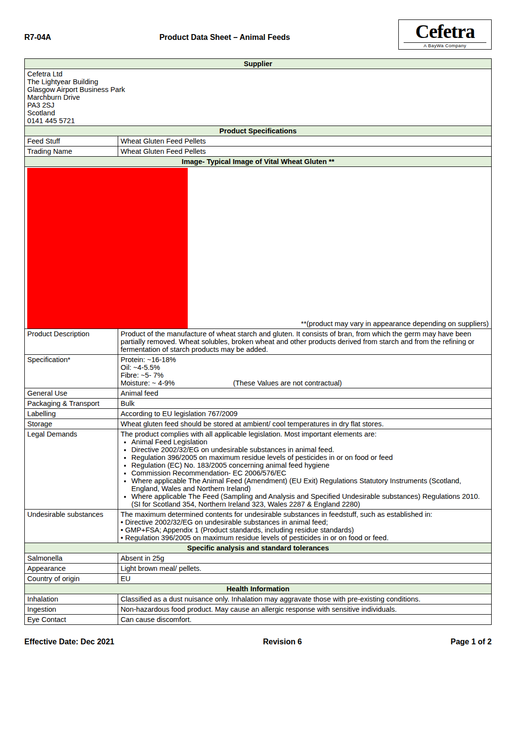R7-04A
Product Data Sheet – Animal Feeds
Cefetra
A BayWa Company
| Supplier |
| Cefetra Ltd The Lightyear Building Glasgow Airport Business Park Marchburn Drive PA3 2SJ Scotland 0141 445 5721 |
| Product Specifications |
| Feed Stuff | Wheat Gluten Feed Pellets |
| Trading Name | Wheat Gluten Feed Pellets |
| Image - Typical Image of Vital Wheat Gluten ** |
| **(product may vary in appearance depending on suppliers) |
| Product Description | Product of the manufacture of wheat starch and gluten. It consists of bran, from which the germ may have been partially removed. Wheat solubles, broken wheat and other products derived from starch and from the refining or fermentation of starch products may be added. |
| Specification* | Protein: ~16-18% Oil: ~4-5.5% Fibre: ~5- 7% Moisture: ~ 4-9% (These Values are not contractual) |
| General Use | Animal feed |
| Packaging & Transport | Bulk |
| Labelling | According to EU legislation 767/2009 |
| Storage | Wheat gluten feed should be stored at ambient/ cool temperatures in dry flat stores. |
| Legal Demands | The product complies with all applicable legislation. Most important elements are: Animal Feed Legislation Directive 2002/32/EG on undesirable substances in animal feed. Regulation 396/2005 on maximum residue levels of pesticides in or on food or feed Regulation (EC) No. 183/2005 concerning animal feed hygiene Commission Recommendation- EC 2006/576/EC Where applicable The Animal Feed (Amendment) (EU Exit) Regulations Statutory Instruments (Scotland, England, Wales and Northern Ireland) Where applicable The Feed (Sampling and Analysis and Specified Undesirable substances) Regulations 2010. (SI for Scotland 354, Northern Ireland 323, Wales 2287 & England 2280) |
| Undesirable substances | The maximum determined contents for undesirable substances in feedstuff, such as established in: • Directive 2002/32/EG on undesirable substances in animal feed; • GMP+FSA; Appendix 1 (Product standards, including residue standards) • Regulation 396/2005 on maximum residue levels of pesticides in or on food or feed. |
| Specific analysis and standard tolerances |
| Salmonella | Absent in 25g |
| Appearance | Light brown meal/ pellets. |
| Country of origin | EU |
| Health Information |
| Inhalation | Classified as a dust nuisance only. Inhalation may aggravate those with pre-existing conditions. |
| Ingestion | Non-hazardous food product. May cause an allergic response with sensitive individuals. |
| Eye Contact | Can cause discomfort. |
Effective Date: Dec 2021
Revision 6
Page 1 of 2